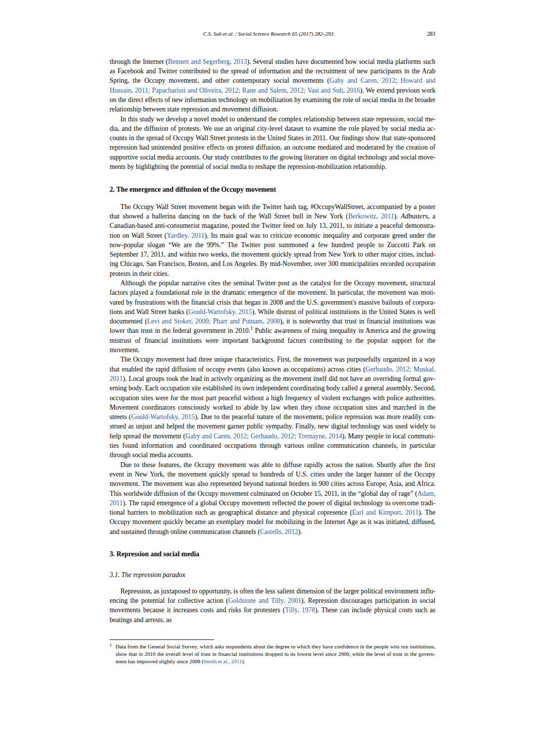C.S. Suh et al. / Social Science Research 65 (2017) 282–293
283
through the Internet (Bennett and Segerberg, 2013). Several studies have documented how social media platforms such as Facebook and Twitter contributed to the spread of information and the recruitment of new participants in the Arab Spring, the Occupy movement, and other contemporary social movements (Gaby and Caren, 2012; Howard and Hussain, 2011; Papacharissi and Oliveira, 2012; Rane and Salem, 2012; Vasi and Suh, 2016). We extend previous work on the direct effects of new information technology on mobilization by examining the role of social media in the broader relationship between state repression and movement diffusion.
In this study we develop a novel model to understand the complex relationship between state repression, social media, and the diffusion of protests. We use an original city-level dataset to examine the role played by social media accounts in the spread of Occupy Wall Street protests in the United States in 2011. Our findings show that state-sponsored repression had unintended positive effects on protest diffusion, an outcome mediated and moderated by the creation of supportive social media accounts. Our study contributes to the growing literature on digital technology and social movements by highlighting the potential of social media to reshape the repression-mobilization relationship.
2. The emergence and diffusion of the Occupy movement
The Occupy Wall Street movement began with the Twitter hash tag, #OccupyWallStreet, accompanied by a poster that showed a ballerina dancing on the back of the Wall Street bull in New York (Berkowitz, 2011). Adbusters, a Canadian-based anti-consumerist magazine, posted the Twitter feed on July 13, 2011, to initiate a peaceful demonstration on Wall Street (Yardley, 2011). Its main goal was to criticize economic inequality and corporate greed under the now-popular slogan “We are the 99%.” The Twitter post summoned a few hundred people to Zuccotti Park on September 17, 2011, and within two weeks, the movement quickly spread from New York to other major cities, including Chicago, San Francisco, Boston, and Los Angeles. By mid-November, over 300 municipalities recorded occupation protests in their cities.
Although the popular narrative cites the seminal Twitter post as the catalyst for the Occupy movement, structural factors played a foundational role in the dramatic emergence of the movement. In particular, the movement was motivated by frustrations with the financial crisis that began in 2008 and the U.S. government's massive bailouts of corporations and Wall Street banks (Gould-Wartofsky, 2015). While distrust of political institutions in the United States is well documented (Levi and Stoker, 2000; Pharr and Putnam, 2000), it is noteworthy that trust in financial institutions was lower than trust in the federal government in 2010.1 Public awareness of rising inequality in America and the growing mistrust of financial institutions were important background factors contributing to the popular support for the movement.
The Occupy movement had three unique characteristics. First, the movement was purposefully organized in a way that enabled the rapid diffusion of occupy events (also known as occupations) across cities (Gerbaudo, 2012; Muskal, 2011). Local groups took the lead in actively organizing as the movement itself did not have an overriding formal governing body. Each occupation site established its own independent coordinating body called a general assembly. Second, occupation sites were for the most part peaceful without a high frequency of violent exchanges with police authorities. Movement coordinators consciously worked to abide by law when they chose occupation sites and marched in the streets (Gould-Wartofsky, 2015). Due to the peaceful nature of the movement, police repression was more readily construed as unjust and helped the movement garner public sympathy. Finally, new digital technology was used widely to help spread the movement (Gaby and Caren, 2012; Gerbaudo, 2012; Tremayne, 2014). Many people in local communities found information and coordinated occupations through various online communication channels, in particular through social media accounts.
Due to these features, the Occupy movement was able to diffuse rapidly across the nation. Shortly after the first event in New York, the movement quickly spread to hundreds of U.S. cities under the larger banner of the Occupy movement. The movement was also represented beyond national borders in 900 cities across Europe, Asia, and Africa. This worldwide diffusion of the Occupy movement culminated on October 15, 2011, in the “global day of rage” (Adam, 2011). The rapid emergence of a global Occupy movement reflected the power of digital technology to overcome traditional barriers to mobilization such as geographical distance and physical copresence (Earl and Kimport, 2011). The Occupy movement quickly became an exemplary model for mobilizing in the Internet Age as it was initiated, diffused, and sustained through online communication channels (Castells, 2012).
3. Repression and social media
3.1. The repression paradox
Repression, as juxtaposed to opportunity, is often the less salient dimension of the larger political environment influencing the potential for collective action (Goldstone and Tilly, 2001). Repression discourages participation in social movements because it increases costs and risks for protesters (Tilly, 1978). These can include physical costs such as beatings and arrests, as
1 Data from the General Social Survey, which asks respondents about the degree to which they have confidence in the people who run institutions, show that in 2010 the overall level of trust in financial institutions dropped to its lowest level since 2000, while the level of trust in the government has improved slightly since 2008 (Smith et al., 2011).